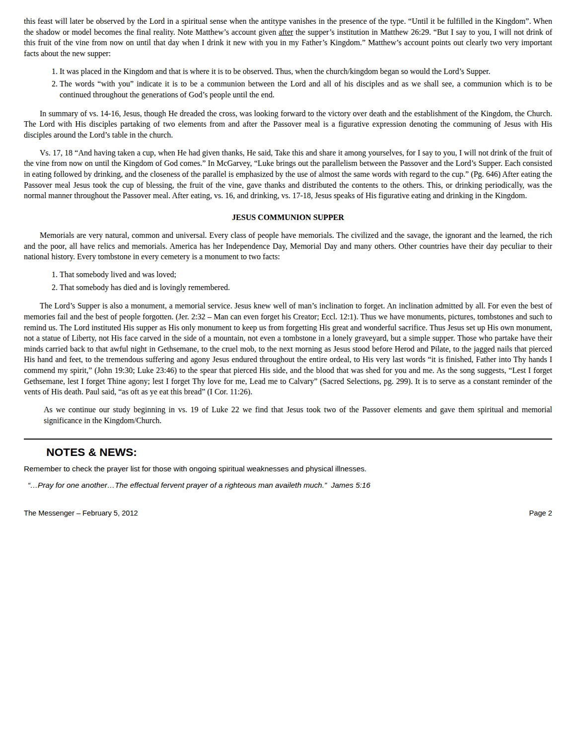this feast will later be observed by the Lord in a spiritual sense when the antitype vanishes in the presence of the type. “Until it be fulfilled in the Kingdom”. When the shadow or model becomes the final reality. Note Matthew’s account given after the supper’s institution in Matthew 26:29. “But I say to you, I will not drink of this fruit of the vine from now on until that day when I drink it new with you in my Father’s Kingdom.” Matthew’s account points out clearly two very important facts about the new supper:
It was placed in the Kingdom and that is where it is to be observed. Thus, when the church/kingdom began so would the Lord’s Supper.
The words “with you” indicate it is to be a communion between the Lord and all of his disciples and as we shall see, a communion which is to be continued throughout the generations of God’s people until the end.
In summary of vs. 14-16, Jesus, though He dreaded the cross, was looking forward to the victory over death and the establishment of the Kingdom, the Church. The Lord with His disciples partaking of two elements from and after the Passover meal is a figurative expression denoting the communing of Jesus with His disciples around the Lord’s table in the church.
Vs. 17, 18 “And having taken a cup, when He had given thanks, He said, Take this and share it among yourselves, for I say to you, I will not drink of the fruit of the vine from now on until the Kingdom of God comes.” In McGarvey, “Luke brings out the parallelism between the Passover and the Lord’s Supper. Each consisted in eating followed by drinking, and the closeness of the parallel is emphasized by the use of almost the same words with regard to the cup.” (Pg. 646) After eating the Passover meal Jesus took the cup of blessing, the fruit of the vine, gave thanks and distributed the contents to the others. This, or drinking periodically, was the normal manner throughout the Passover meal. After eating, vs. 16, and drinking, vs. 17-18, Jesus speaks of His figurative eating and drinking in the Kingdom.
JESUS COMMUNION SUPPER
Memorials are very natural, common and universal. Every class of people have memorials. The civilized and the savage, the ignorant and the learned, the rich and the poor, all have relics and memorials. America has her Independence Day, Memorial Day and many others. Other countries have their day peculiar to their national history. Every tombstone in every cemetery is a monument to two facts:
That somebody lived and was loved;
That somebody has died and is lovingly remembered.
The Lord’s Supper is also a monument, a memorial service. Jesus knew well of man’s inclination to forget. An inclination admitted by all. For even the best of memories fail and the best of people forgotten. (Jer. 2:32 – Man can even forget his Creator; Eccl. 12:1). Thus we have monuments, pictures, tombstones and such to remind us. The Lord instituted His supper as His only monument to keep us from forgetting His great and wonderful sacrifice. Thus Jesus set up His own monument, not a statue of Liberty, not His face carved in the side of a mountain, not even a tombstone in a lonely graveyard, but a simple supper. Those who partake have their minds carried back to that awful night in Gethsemane, to the cruel mob, to the next morning as Jesus stood before Herod and Pilate, to the jagged nails that pierced His hand and feet, to the tremendous suffering and agony Jesus endured throughout the entire ordeal, to His very last words “it is finished, Father into Thy hands I commend my spirit,” (John 19:30; Luke 23:46) to the spear that pierced His side, and the blood that was shed for you and me. As the song suggests, “Lest I forget Gethsemane, lest I forget Thine agony; lest I forget Thy love for me, Lead me to Calvary” (Sacred Selections, pg. 299). It is to serve as a constant reminder of the vents of His death. Paul said, “as oft as ye eat this bread” (I Cor. 11:26).
As we continue our study beginning in vs. 19 of Luke 22 we find that Jesus took two of the Passover elements and gave them spiritual and memorial significance in the Kingdom/Church.
NOTES & NEWS:
Remember to check the prayer list for those with ongoing spiritual weaknesses and physical illnesses.
“…Pray for one another…The effectual fervent prayer of a righteous man availeth much.” James 5:16
The Messenger – February 5, 2012 Page 2